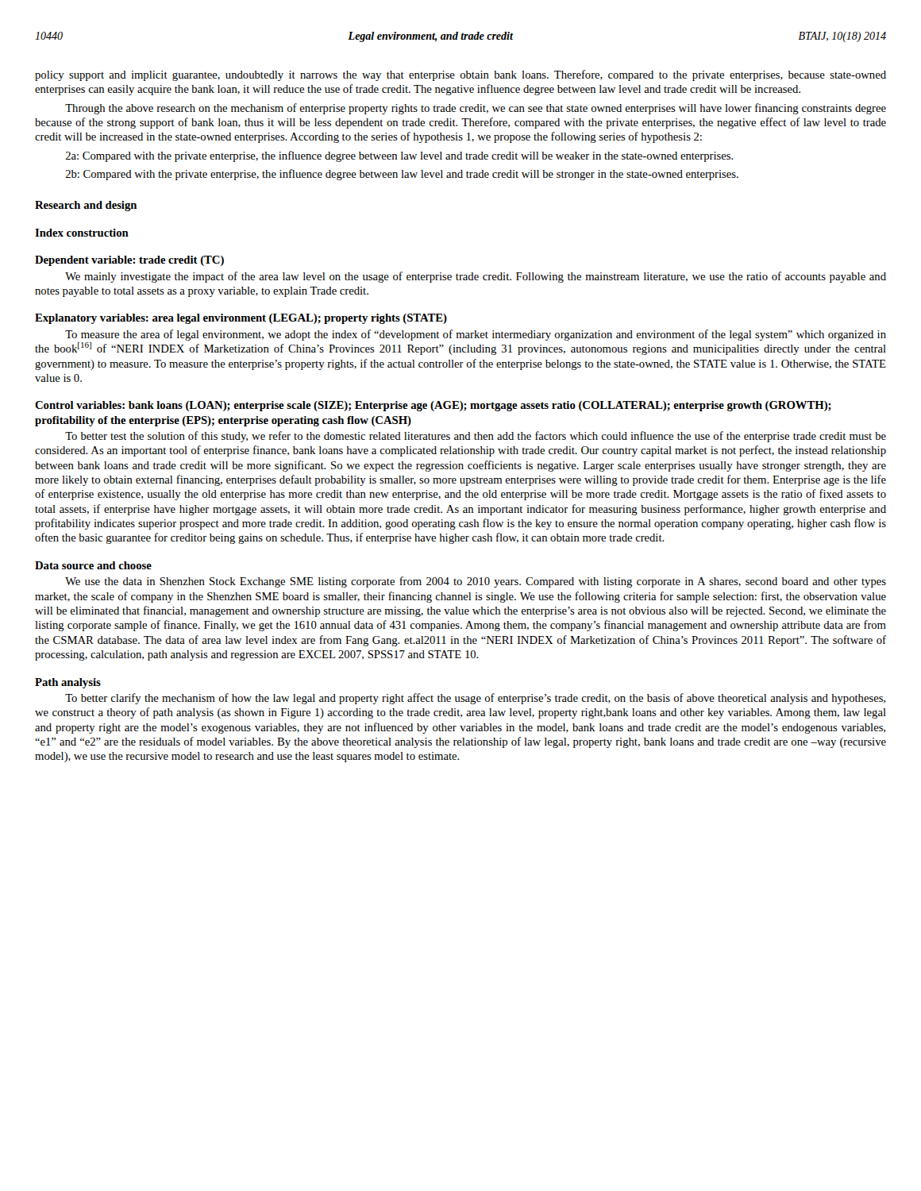10440 Legal environment, and trade credit BTAIJ, 10(18) 2014
policy support and implicit guarantee, undoubtedly it narrows the way that enterprise obtain bank loans. Therefore, compared to the private enterprises, because state-owned enterprises can easily acquire the bank loan, it will reduce the use of trade credit. The negative influence degree between law level and trade credit will be increased.
Through the above research on the mechanism of enterprise property rights to trade credit, we can see that state owned enterprises will have lower financing constraints degree because of the strong support of bank loan, thus it will be less dependent on trade credit. Therefore, compared with the private enterprises, the negative effect of law level to trade credit will be increased in the state-owned enterprises. According to the series of hypothesis 1, we propose the following series of hypothesis 2:
2a: Compared with the private enterprise, the influence degree between law level and trade credit will be weaker in the state-owned enterprises.
2b: Compared with the private enterprise, the influence degree between law level and trade credit will be stronger in the state-owned enterprises.
Research and design
Index construction
Dependent variable: trade credit (TC)
We mainly investigate the impact of the area law level on the usage of enterprise trade credit. Following the mainstream literature, we use the ratio of accounts payable and notes payable to total assets as a proxy variable, to explain Trade credit.
Explanatory variables: area legal environment (LEGAL); property rights (STATE)
To measure the area of legal environment, we adopt the index of “development of market intermediary organization and environment of the legal system” which organized in the book[16] of “NERI INDEX of Marketization of China’s Provinces 2011 Report” (including 31 provinces, autonomous regions and municipalities directly under the central government) to measure. To measure the enterprise’s property rights, if the actual controller of the enterprise belongs to the state-owned, the STATE value is 1. Otherwise, the STATE value is 0.
Control variables: bank loans (LOAN); enterprise scale (SIZE); Enterprise age (AGE); mortgage assets ratio (COLLATERAL); enterprise growth (GROWTH); profitability of the enterprise (EPS); enterprise operating cash flow (CASH)
To better test the solution of this study, we refer to the domestic related literatures and then add the factors which could influence the use of the enterprise trade credit must be considered. As an important tool of enterprise finance, bank loans have a complicated relationship with trade credit. Our country capital market is not perfect, the instead relationship between bank loans and trade credit will be more significant. So we expect the regression coefficients is negative. Larger scale enterprises usually have stronger strength, they are more likely to obtain external financing, enterprises default probability is smaller, so more upstream enterprises were willing to provide trade credit for them. Enterprise age is the life of enterprise existence, usually the old enterprise has more credit than new enterprise, and the old enterprise will be more trade credit. Mortgage assets is the ratio of fixed assets to total assets, if enterprise have higher mortgage assets, it will obtain more trade credit. As an important indicator for measuring business performance, higher growth enterprise and profitability indicates superior prospect and more trade credit. In addition, good operating cash flow is the key to ensure the normal operation company operating, higher cash flow is often the basic guarantee for creditor being gains on schedule. Thus, if enterprise have higher cash flow, it can obtain more trade credit.
Data source and choose
We use the data in Shenzhen Stock Exchange SME listing corporate from 2004 to 2010 years. Compared with listing corporate in A shares, second board and other types market, the scale of company in the Shenzhen SME board is smaller, their financing channel is single. We use the following criteria for sample selection: first, the observation value will be eliminated that financial, management and ownership structure are missing, the value which the enterprise’s area is not obvious also will be rejected. Second, we eliminate the listing corporate sample of finance. Finally, we get the 1610 annual data of 431 companies. Among them, the company’s financial management and ownership attribute data are from the CSMAR database. The data of area law level index are from Fang Gang. et.al2011 in the “NERI INDEX of Marketization of China’s Provinces 2011 Report”. The software of processing, calculation, path analysis and regression are EXCEL 2007, SPSS17 and STATE 10.
Path analysis
To better clarify the mechanism of how the law legal and property right affect the usage of enterprise’s trade credit, on the basis of above theoretical analysis and hypotheses, we construct a theory of path analysis (as shown in Figure 1) according to the trade credit, area law level, property right,bank loans and other key variables. Among them, law legal and property right are the model’s exogenous variables, they are not influenced by other variables in the model, bank loans and trade credit are the model’s endogenous variables, “e1” and “e2” are the residuals of model variables. By the above theoretical analysis the relationship of law legal, property right, bank loans and trade credit are one –way (recursive model), we use the recursive model to research and use the least squares model to estimate.